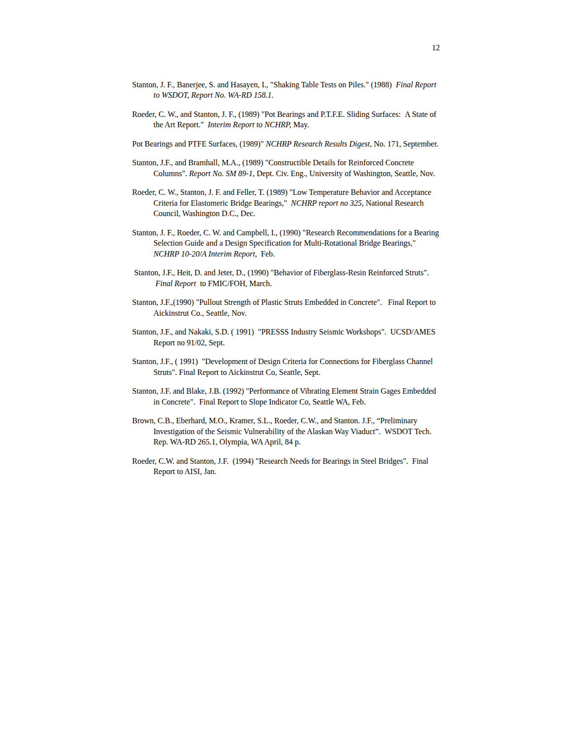12
Stanton, J. F., Banerjee, S. and Hasayen, I., "Shaking Table Tests on Piles." (1988) Final Report to WSDOT, Report No. WA-RD 158.1.
Roeder, C. W., and Stanton, J. F., (1989) "Pot Bearings and P.T.F.E. Sliding Surfaces: A State of the Art Report." Interim Report to NCHRP, May.
Pot Bearings and PTFE Surfaces, (1989)" NCHRP Research Results Digest, No. 171, September.
Stanton, J.F., and Bramhall, M.A., (1989) "Constructible Details for Reinforced Concrete Columns". Report No. SM 89-1, Dept. Civ. Eng., University of Washington, Seattle, Nov.
Roeder, C. W., Stanton, J. F. and Feller, T. (1989) "Low Temperature Behavior and Acceptance Criteria for Elastomeric Bridge Bearings," NCHRP report no 325, National Research Council, Washington D.C., Dec.
Stanton, J. F., Roeder, C. W. and Campbell, I., (1990) "Research Recommendations for a Bearing Selection Guide and a Design Specification for Multi-Rotational Bridge Bearings," NCHRP 10-20/A Interim Report, Feb.
Stanton, J.F., Heit, D. and Jeter, D., (1990) "Behavior of Fiberglass-Resin Reinforced Struts". Final Report to FMIC/FOH, March.
Stanton, J.F.,(1990) "Pullout Strength of Plastic Struts Embedded in Concrete". Final Report to Aickinstrut Co., Seattle, Nov.
Stanton, J.F., and Nakaki, S.D. ( 1991) "PRESSS Industry Seismic Workshops". UCSD/AMES Report no 91/02, Sept.
Stanton, J.F., ( 1991) "Development of Design Criteria for Connections for Fiberglass Channel Struts". Final Report to Aickinstrut Co, Seattle, Sept.
Stanton, J.F. and Blake, J.B. (1992) "Performance of Vibrating Element Strain Gages Embedded in Concrete". Final Report to Slope Indicator Co, Seattle WA, Feb.
Brown, C.B., Eberhard, M.O., Kramer, S.L., Roeder, C.W., and Stanton. J.F., “Preliminary Investigation of the Seismic Vulnerability of the Alaskan Way Viaduct”. WSDOT Tech. Rep. WA-RD 265.1, Olympia, WA April, 84 p.
Roeder, C.W. and Stanton, J.F. (1994) "Research Needs for Bearings in Steel Bridges". Final Report to AISI, Jan.